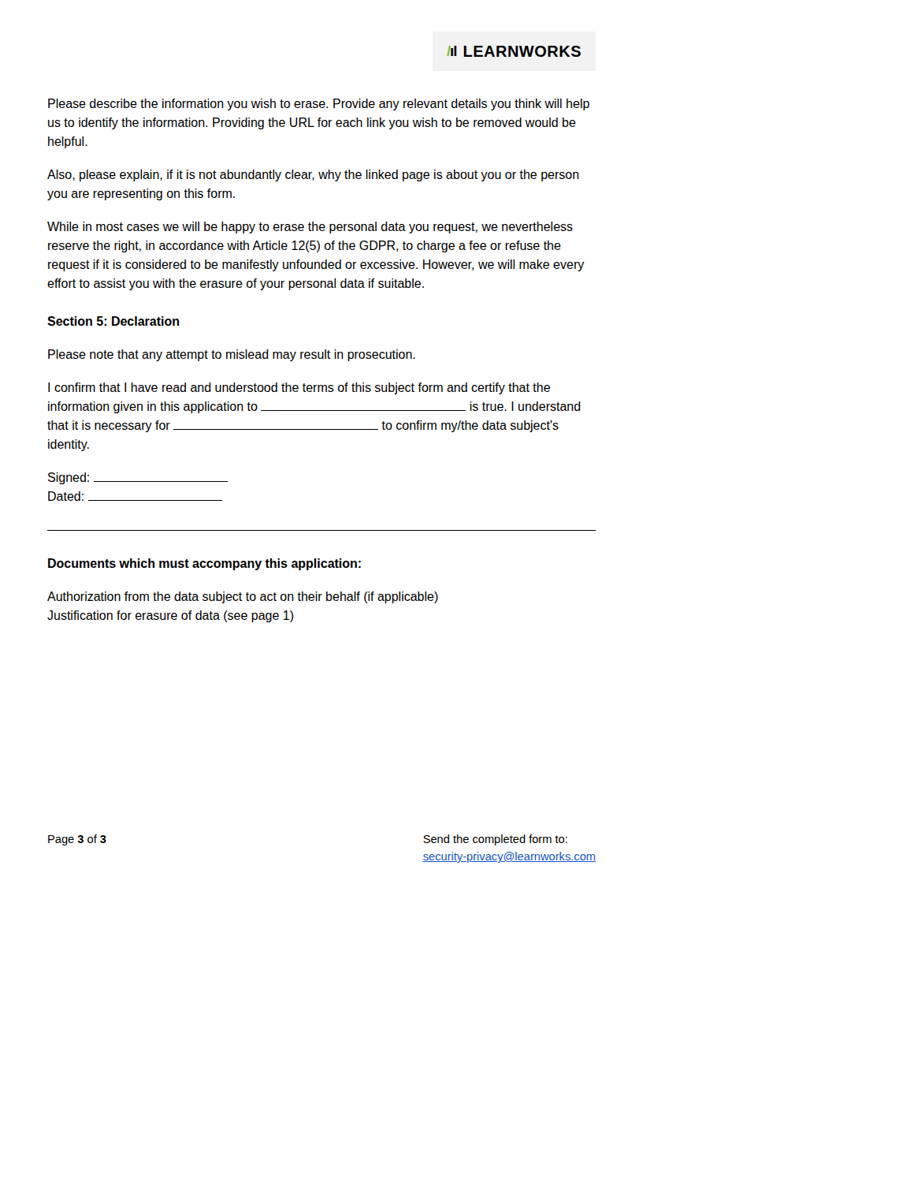/ıl LEARNWORKS
Please describe the information you wish to erase. Provide any relevant details you think will help us to identify the information. Providing the URL for each link you wish to be removed would be helpful.
Also, please explain, if it is not abundantly clear, why the linked page is about you or the person you are representing on this form.
While in most cases we will be happy to erase the personal data you request, we nevertheless reserve the right, in accordance with Article 12(5) of the GDPR, to charge a fee or refuse the request if it is considered to be manifestly unfounded or excessive. However, we will make every effort to assist you with the erasure of your personal data if suitable.
Section 5: Declaration
Please note that any attempt to mislead may result in prosecution.
I confirm that I have read and understood the terms of this subject form and certify that the information given in this application to is true. I understand that it is necessary for to confirm my/the data subject's identity.
Signed:
Dated:
Documents which must accompany this application:
Authorization from the data subject to act on their behalf (if applicable)
Justification for erasure of data (see page 1)
Page 3 of 3
Send the completed form to:
security-privacy@learnworks.com